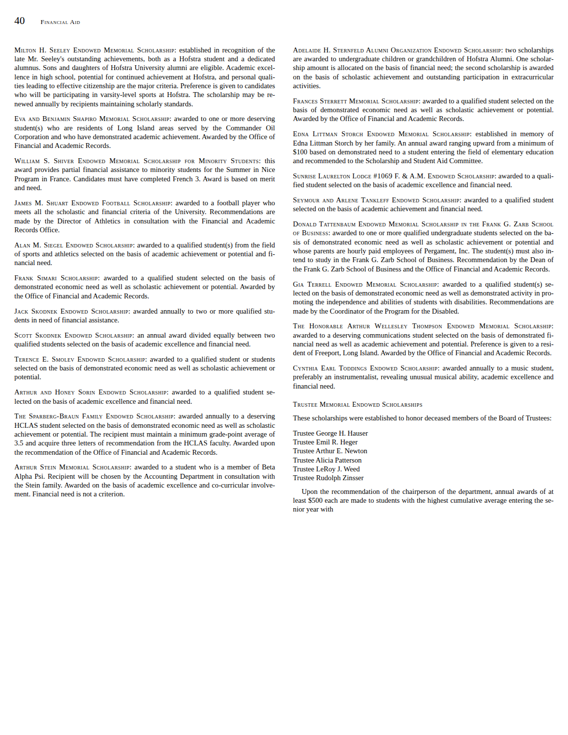40 Financial Aid
Milton H. Seeley Endowed Memorial Scholarship: established in recognition of the late Mr. Seeley's outstanding achievements, both as a Hofstra student and a dedicated alumnus. Sons and daughters of Hofstra University alumni are eligible. Academic excellence in high school, potential for continued achievement at Hofstra, and personal qualities leading to effective citizenship are the major criteria. Preference is given to candidates who will be participating in varsity-level sports at Hofstra. The scholarship may be renewed annually by recipients maintaining scholarly standards.
Eva and Benjamin Shapiro Memorial Scholarship: awarded to one or more deserving student(s) who are residents of Long Island areas served by the Commander Oil Corporation and who have demonstrated academic achievement. Awarded by the Office of Financial and Academic Records.
William S. Shiver Endowed Memorial Scholarship for Minority Students: this award provides partial financial assistance to minority students for the Summer in Nice Program in France. Candidates must have completed French 3. Award is based on merit and need.
James M. Shuart Endowed Football Scholarship: awarded to a football player who meets all the scholastic and financial criteria of the University. Recommendations are made by the Director of Athletics in consultation with the Financial and Academic Records Office.
Alan M. Siegel Endowed Scholarship: awarded to a qualified student(s) from the field of sports and athletics selected on the basis of academic achievement or potential and financial need.
Frank Simari Scholarship: awarded to a qualified student selected on the basis of demonstrated economic need as well as scholastic achievement or potential. Awarded by the Office of Financial and Academic Records.
Jack Skodnek Endowed Scholarship: awarded annually to two or more qualified students in need of financial assistance.
Scott Skodnek Endowed Scholarship: an annual award divided equally between two qualified students selected on the basis of academic excellence and financial need.
Terence E. Smolev Endowed Scholarship: awarded to a qualified student or students selected on the basis of demonstrated economic need as well as scholastic achievement or potential.
Arthur and Honey Sorin Endowed Scholarship: awarded to a qualified student selected on the basis of academic excellence and financial need.
The Sparberg-Braun Family Endowed Scholarship: awarded annually to a deserving HCLAS student selected on the basis of demonstrated economic need as well as scholastic achievement or potential. The recipient must maintain a minimum grade-point average of 3.5 and acquire three letters of recommendation from the HCLAS faculty. Awarded upon the recommendation of the Office of Financial and Academic Records.
Arthur Stein Memorial Scholarship: awarded to a student who is a member of Beta Alpha Psi. Recipient will be chosen by the Accounting Department in consultation with the Stein family. Awarded on the basis of academic excellence and co-curricular involvement. Financial need is not a criterion.
Adelaide H. Sternfeld Alumni Organization Endowed Scholarship: two scholarships are awarded to undergraduate children or grandchildren of Hofstra Alumni. One scholarship amount is allocated on the basis of financial need; the second scholarship is awarded on the basis of scholastic achievement and outstanding participation in extracurricular activities.
Frances Sterrett Memorial Scholarship: awarded to a qualified student selected on the basis of demonstrated economic need as well as scholastic achievement or potential. Awarded by the Office of Financial and Academic Records.
Edna Littman Storch Endowed Memorial Scholarship: established in memory of Edna Littman Storch by her family. An annual award ranging upward from a minimum of $100 based on demonstrated need to a student entering the field of elementary education and recommended to the Scholarship and Student Aid Committee.
Sunrise Laurelton Lodge #1069 F. & A.M. Endowed Scholarship: awarded to a qualified student selected on the basis of academic excellence and financial need.
Seymour and Arlene Tankleff Endowed Scholarship: awarded to a qualified student selected on the basis of academic achievement and financial need.
Donald Tattenbaum Endowed Memorial Scholarship in the Frank G. Zarb School of Business: awarded to one or more qualified undergraduate students selected on the basis of demonstrated economic need as well as scholastic achievement or potential and whose parents are hourly paid employees of Pergament, Inc. The student(s) must also intend to study in the Frank G. Zarb School of Business. Recommendation by the Dean of the Frank G. Zarb School of Business and the Office of Financial and Academic Records.
Gia Terrell Endowed Memorial Scholarship: awarded to a qualified student(s) selected on the basis of demonstrated economic need as well as demonstrated activity in promoting the independence and abilities of students with disabilities. Recommendations are made by the Coordinator of the Program for the Disabled.
The Honorable Arthur Wellesley Thompson Endowed Memorial Scholarship: awarded to a deserving communications student selected on the basis of demonstrated financial need as well as academic achievement and potential. Preference is given to a resident of Freeport, Long Island. Awarded by the Office of Financial and Academic Records.
Cynthia Earl Toddings Endowed Scholarship: awarded annually to a music student, preferably an instrumentalist, revealing unusual musical ability, academic excellence and financial need.
Trustee Memorial Endowed Scholarships
These scholarships were established to honor deceased members of the Board of Trustees:
Trustee George H. Hauser
Trustee Emil R. Heger
Trustee Arthur E. Newton
Trustee Alicia Patterson
Trustee LeRoy J. Weed
Trustee Rudolph Zinsser
Upon the recommendation of the chairperson of the department, annual awards of at least $500 each are made to students with the highest cumulative average entering the senior year with